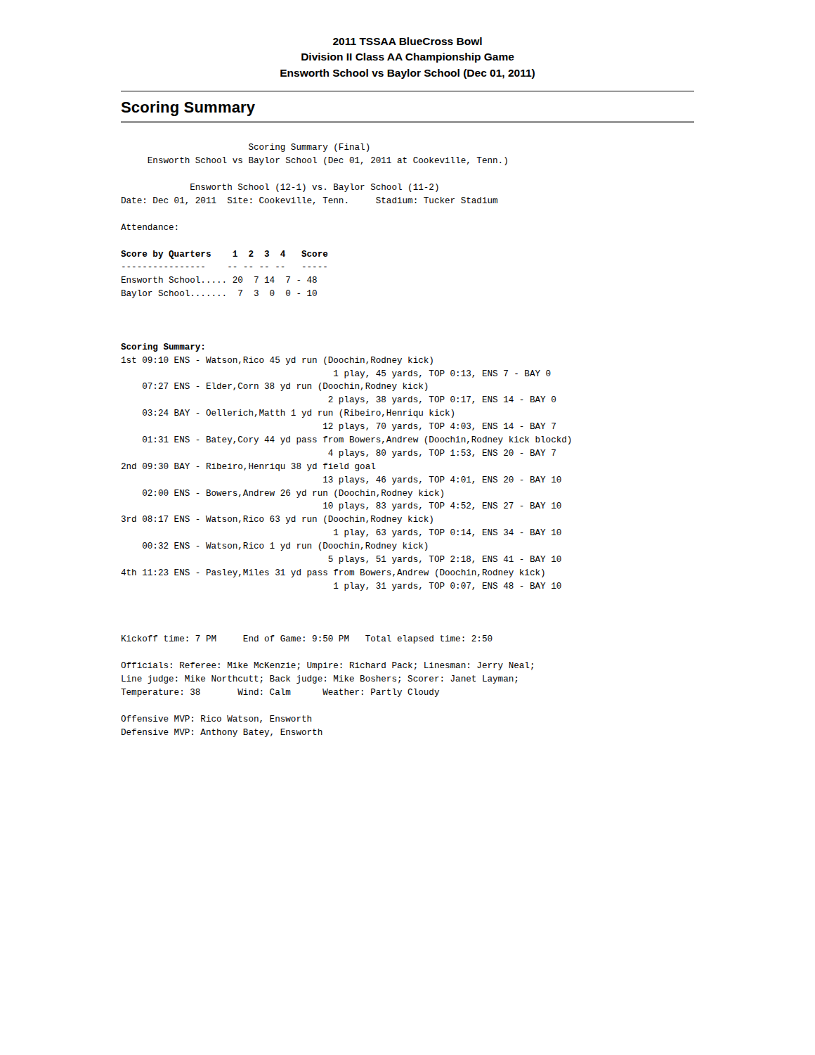2011 TSSAA BlueCross Bowl Division II Class AA Championship Game Ensworth School vs Baylor School (Dec 01, 2011)
Scoring Summary
                        Scoring Summary (Final)
     Ensworth School vs Baylor School (Dec 01, 2011 at Cookeville, Tenn.)

             Ensworth School (12-1) vs. Baylor School (11-2)
Date: Dec 01, 2011  Site: Cookeville, Tenn.     Stadium: Tucker Stadium

Attendance:

Score by Quarters    1  2  3  4   Score
----------------    -- -- -- --   -----
Ensworth School..... 20  7 14  7 - 48
Baylor School.......  7  3  0  0 - 10



Scoring Summary:
1st 09:10 ENS - Watson,Rico 45 yd run (Doochin,Rodney kick)
                                        1 play, 45 yards, TOP 0:13, ENS 7 - BAY 0
    07:27 ENS - Elder,Corn 38 yd run (Doochin,Rodney kick)
                                       2 plays, 38 yards, TOP 0:17, ENS 14 - BAY 0
    03:24 BAY - Oellerich,Matth 1 yd run (Ribeiro,Henriqu kick)
                                      12 plays, 70 yards, TOP 4:03, ENS 14 - BAY 7
    01:31 ENS - Batey,Cory 44 yd pass from Bowers,Andrew (Doochin,Rodney kick blockd)
                                       4 plays, 80 yards, TOP 1:53, ENS 20 - BAY 7
2nd 09:30 BAY - Ribeiro,Henriqu 38 yd field goal
                                      13 plays, 46 yards, TOP 4:01, ENS 20 - BAY 10
    02:00 ENS - Bowers,Andrew 26 yd run (Doochin,Rodney kick)
                                      10 plays, 83 yards, TOP 4:52, ENS 27 - BAY 10
3rd 08:17 ENS - Watson,Rico 63 yd run (Doochin,Rodney kick)
                                        1 play, 63 yards, TOP 0:14, ENS 34 - BAY 10
    00:32 ENS - Watson,Rico 1 yd run (Doochin,Rodney kick)
                                       5 plays, 51 yards, TOP 2:18, ENS 41 - BAY 10
4th 11:23 ENS - Pasley,Miles 31 yd pass from Bowers,Andrew (Doochin,Rodney kick)
                                        1 play, 31 yards, TOP 0:07, ENS 48 - BAY 10



Kickoff time: 7 PM     End of Game: 9:50 PM   Total elapsed time: 2:50

Officials: Referee: Mike McKenzie; Umpire: Richard Pack; Linesman: Jerry Neal;
Line judge: Mike Northcutt; Back judge: Mike Boshers; Scorer: Janet Layman;
Temperature: 38       Wind: Calm      Weather: Partly Cloudy

Offensive MVP: Rico Watson, Ensworth
Defensive MVP: Anthony Batey, Ensworth